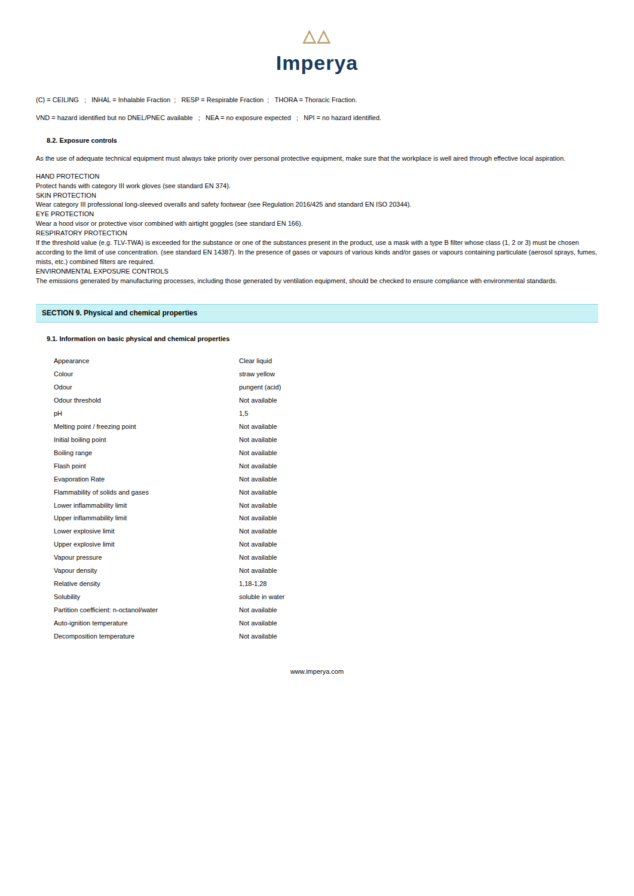△△
Imperya
(C) = CEILING ; INHAL = Inhalable Fraction ; RESP = Respirable Fraction ; THORA = Thoracic Fraction.
VND = hazard identified but no DNEL/PNEC available ; NEA = no exposure expected ; NPI = no hazard identified.
8.2. Exposure controls
As the use of adequate technical equipment must always take priority over personal protective equipment, make sure that the workplace is well aired through effective local aspiration.
HAND PROTECTION
Protect hands with category III work gloves (see standard EN 374).
SKIN PROTECTION
Wear category III professional long-sleeved overalls and safety footwear (see Regulation 2016/425 and standard EN ISO 20344).
EYE PROTECTION
Wear a hood visor or protective visor combined with airtight goggles (see standard EN 166).
RESPIRATORY PROTECTION
If the threshold value (e.g. TLV-TWA) is exceeded for the substance or one of the substances present in the product, use a mask with a type B filter whose class (1, 2 or 3) must be chosen according to the limit of use concentration. (see standard EN 14387). In the presence of gases or vapours of various kinds and/or gases or vapours containing particulate (aerosol sprays, fumes, mists, etc.) combined filters are required.
ENVIRONMENTAL EXPOSURE CONTROLS
The emissions generated by manufacturing processes, including those generated by ventilation equipment, should be checked to ensure compliance with environmental standards.
SECTION 9. Physical and chemical properties
9.1. Information on basic physical and chemical properties
| Appearance | Clear liquid |
| Colour | straw yellow |
| Odour | pungent (acid) |
| Odour threshold | Not available |
| pH | 1,5 |
| Melting point / freezing point | Not available |
| Initial boiling point | Not available |
| Boiling range | Not available |
| Flash point | Not available |
| Evaporation Rate | Not available |
| Flammability of solids and gases | Not available |
| Lower inflammability limit | Not available |
| Upper inflammability limit | Not available |
| Lower explosive limit | Not available |
| Upper explosive limit | Not available |
| Vapour pressure | Not available |
| Vapour density | Not available |
| Relative density | 1,18-1,28 |
| Solubility | soluble in water |
| Partition coefficient: n-octanol/water | Not available |
| Auto-ignition temperature | Not available |
| Decomposition temperature | Not available |
www.imperya.com